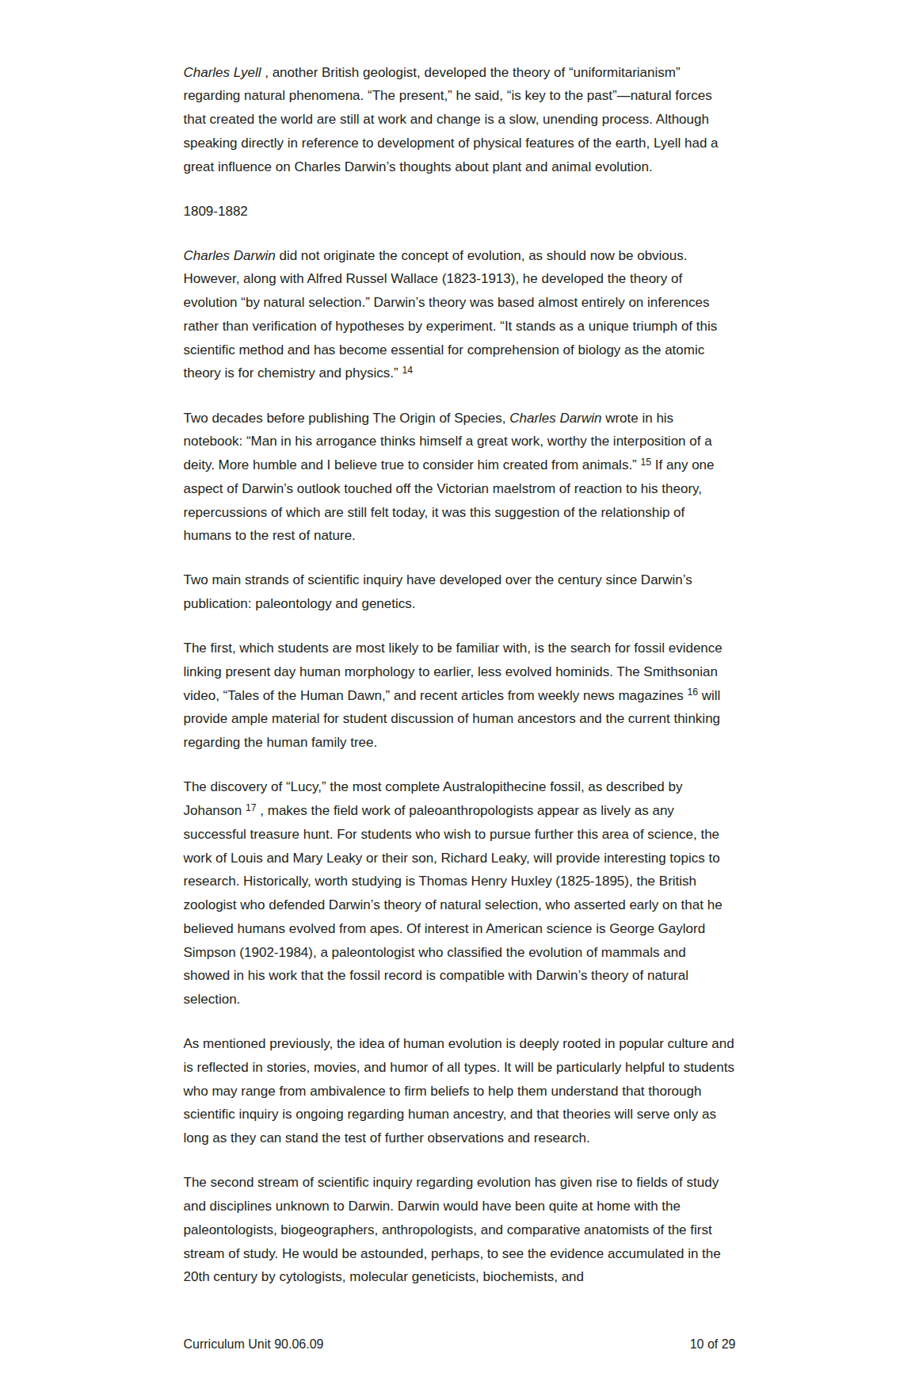Charles Lyell , another British geologist, developed the theory of “uniformitarianism” regarding natural phenomena. “The present,” he said, “is key to the past”—natural forces that created the world are still at work and change is a slow, unending process. Although speaking directly in reference to development of physical features of the earth, Lyell had a great influence on Charles Darwin’s thoughts about plant and animal evolution.
1809-1882
Charles Darwin did not originate the concept of evolution, as should now be obvious. However, along with Alfred Russel Wallace (1823-1913), he developed the theory of evolution “by natural selection.” Darwin’s theory was based almost entirely on inferences rather than verification of hypotheses by experiment. “It stands as a unique triumph of this scientific method and has become essential for comprehension of biology as the atomic theory is for chemistry and physics.” 14
Two decades before publishing The Origin of Species, Charles Darwin wrote in his notebook: “Man in his arrogance thinks himself a great work, worthy the interposition of a deity. More humble and I believe true to consider him created from animals.” 15 If any one aspect of Darwin’s outlook touched off the Victorian maelstrom of reaction to his theory, repercussions of which are still felt today, it was this suggestion of the relationship of humans to the rest of nature.
Two main strands of scientific inquiry have developed over the century since Darwin’s publication: paleontology and genetics.
The first, which students are most likely to be familiar with, is the search for fossil evidence linking present day human morphology to earlier, less evolved hominids. The Smithsonian video, “Tales of the Human Dawn,” and recent articles from weekly news magazines 16 will provide ample material for student discussion of human ancestors and the current thinking regarding the human family tree.
The discovery of “Lucy,” the most complete Australopithecine fossil, as described by Johanson 17 , makes the field work of paleoanthropologists appear as lively as any successful treasure hunt. For students who wish to pursue further this area of science, the work of Louis and Mary Leaky or their son, Richard Leaky, will provide interesting topics to research. Historically, worth studying is Thomas Henry Huxley (1825-1895), the British zoologist who defended Darwin’s theory of natural selection, who asserted early on that he believed humans evolved from apes. Of interest in American science is George Gaylord Simpson (1902-1984), a paleontologist who classified the evolution of mammals and showed in his work that the fossil record is compatible with Darwin’s theory of natural selection.
As mentioned previously, the idea of human evolution is deeply rooted in popular culture and is reflected in stories, movies, and humor of all types. It will be particularly helpful to students who may range from ambivalence to firm beliefs to help them understand that thorough scientific inquiry is ongoing regarding human ancestry, and that theories will serve only as long as they can stand the test of further observations and research.
The second stream of scientific inquiry regarding evolution has given rise to fields of study and disciplines unknown to Darwin. Darwin would have been quite at home with the paleontologists, biogeographers, anthropologists, and comparative anatomists of the first stream of study. He would be astounded, perhaps, to see the evidence accumulated in the 20th century by cytologists, molecular geneticists, biochemists, and
Curriculum Unit 90.06.09
10 of 29